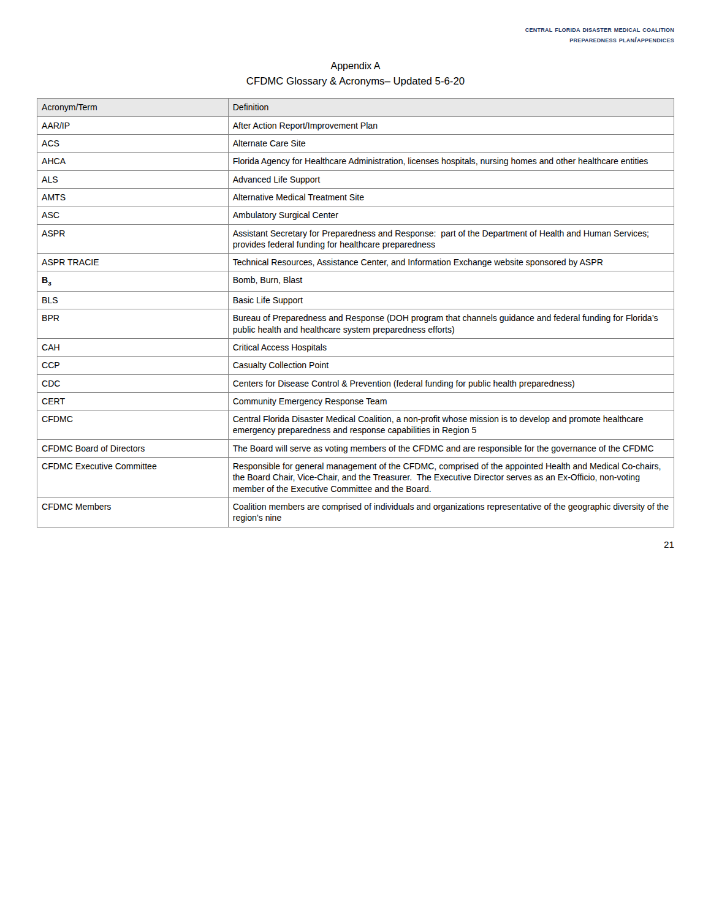Central Florida Disaster Medical Coalition
Preparedness Plan/Appendices
Appendix A
CFDMC Glossary & Acronyms– Updated 5-6-20
| Acronym/Term | Definition |
| --- | --- |
| AAR/IP | After Action Report/Improvement Plan |
| ACS | Alternate Care Site |
| AHCA | Florida Agency for Healthcare Administration, licenses hospitals, nursing homes and other healthcare entities |
| ALS | Advanced Life Support |
| AMTS | Alternative Medical Treatment Site |
| ASC | Ambulatory Surgical Center |
| ASPR | Assistant Secretary for Preparedness and Response: part of the Department of Health and Human Services; provides federal funding for healthcare preparedness |
| ASPR TRACIE | Technical Resources, Assistance Center, and Information Exchange website sponsored by ASPR |
| B 3 | Bomb, Burn, Blast |
| BLS | Basic Life Support |
| BPR | Bureau of Preparedness and Response (DOH program that channels guidance and federal funding for Florida’s public health and healthcare system preparedness efforts) |
| CAH | Critical Access Hospitals |
| CCP | Casualty Collection Point |
| CDC | Centers for Disease Control & Prevention (federal funding for public health preparedness) |
| CERT | Community Emergency Response Team |
| CFDMC | Central Florida Disaster Medical Coalition, a non-profit whose mission is to develop and promote healthcare emergency preparedness and response capabilities in Region 5 |
| CFDMC Board of Directors | The Board will serve as voting members of the CFDMC and are responsible for the governance of the CFDMC |
| CFDMC Executive Committee | Responsible for general management of the CFDMC, comprised of the appointed Health and Medical Co-chairs, the Board Chair, Vice-Chair, and the Treasurer. The Executive Director serves as an Ex-Officio, non-voting member of the Executive Committee and the Board. |
| CFDMC Members | Coalition members are comprised of individuals and organizations representative of the geographic diversity of the region’s nine |
21